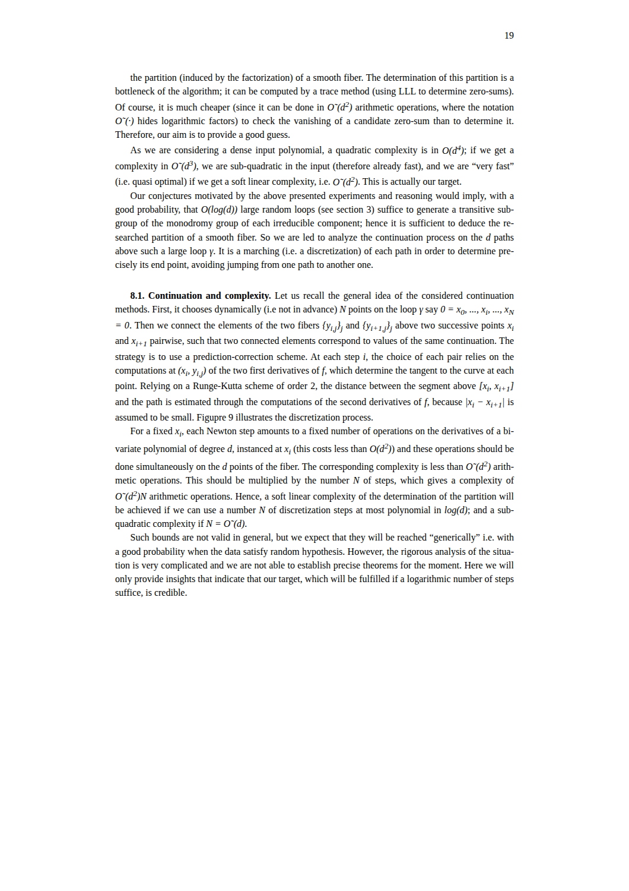19
the partition (induced by the factorization) of a smooth fiber. The determination of this partition is a bottleneck of the algorithm; it can be computed by a trace method (using LLL to determine zero-sums). Of course, it is much cheaper (since it can be done in O˜(d2) arithmetic operations, where the notation O˜(·) hides logarithmic factors) to check the vanishing of a candidate zero-sum than to determine it. Therefore, our aim is to provide a good guess.
As we are considering a dense input polynomial, a quadratic complexity is in O(d4); if we get a complexity in O˜(d3), we are sub-quadratic in the input (therefore already fast), and we are “very fast” (i.e. quasi optimal) if we get a soft linear complexity, i.e. O˜(d2). This is actually our target.
Our conjectures motivated by the above presented experiments and reasoning would imply, with a good probability, that O(log(d)) large random loops (see section 3) suffice to generate a transitive subgroup of the monodromy group of each irreducible component; hence it is sufficient to deduce the researched partition of a smooth fiber. So we are led to analyze the continuation process on the d paths above such a large loop γ. It is a marching (i.e. a discretization) of each path in order to determine precisely its end point, avoiding jumping from one path to another one.
8.1. Continuation and complexity. Let us recall the general idea of the considered continuation methods. First, it chooses dynamically (i.e not in advance) N points on the loop γ say 0 = x0, ..., xi, ..., xN = 0. Then we connect the elements of the two fibers {yi,j}j and {yi+1,j}j above two successive points xi and xi+1 pairwise, such that two connected elements correspond to values of the same continuation. The strategy is to use a prediction-correction scheme. At each step i, the choice of each pair relies on the computations at (xi, yi,j) of the two first derivatives of f, which determine the tangent to the curve at each point. Relying on a Runge-Kutta scheme of order 2, the distance between the segment above [xi, xi+1] and the path is estimated through the computations of the second derivatives of f, because |xi − xi+1| is assumed to be small. Figupre 9 illustrates the discretization process.
For a fixed xi, each Newton step amounts to a fixed number of operations on the derivatives of a bivariate polynomial of degree d, instanced at xi (this costs less than O(d2)) and these operations should be done simultaneously on the d points of the fiber. The corresponding complexity is less than O˜(d2) arithmetic operations. This should be multiplied by the number N of steps, which gives a complexity of O˜(d2)N arithmetic operations. Hence, a soft linear complexity of the determination of the partition will be achieved if we can use a number N of discretization steps at most polynomial in log(d); and a sub-quadratic complexity if N = O˜(d).
Such bounds are not valid in general, but we expect that they will be reached “generically” i.e. with a good probability when the data satisfy random hypothesis. However, the rigorous analysis of the situation is very complicated and we are not able to establish precise theorems for the moment. Here we will only provide insights that indicate that our target, which will be fulfilled if a logarithmic number of steps suffice, is credible.